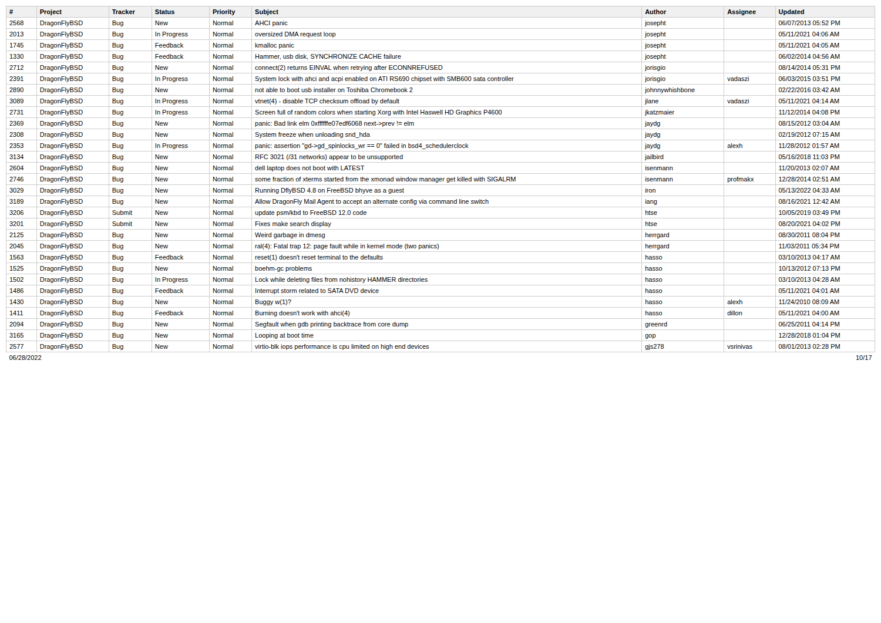| # | Project | Tracker | Status | Priority | Subject | Author | Assignee | Updated |
| --- | --- | --- | --- | --- | --- | --- | --- | --- |
| 2568 | DragonFlyBSD | Bug | New | Normal | AHCI panic | josepht | | 06/07/2013 05:52 PM |
| 2013 | DragonFlyBSD | Bug | In Progress | Normal | oversized DMA request loop | josepht | | 05/11/2021 04:06 AM |
| 1745 | DragonFlyBSD | Bug | Feedback | Normal | kmalloc panic | josepht | | 05/11/2021 04:05 AM |
| 1330 | DragonFlyBSD | Bug | Feedback | Normal | Hammer, usb disk, SYNCHRONIZE CACHE failure | josepht | | 06/02/2014 04:56 AM |
| 2712 | DragonFlyBSD | Bug | New | Normal | connect(2) returns EINVAL when retrying after ECONNREFUSED | jorisgio | | 08/14/2014 05:31 PM |
| 2391 | DragonFlyBSD | Bug | In Progress | Normal | System lock with ahci and acpi enabled on ATI RS690 chipset with SMB600 sata controller | jorisgio | vadaszi | 06/03/2015 03:51 PM |
| 2890 | DragonFlyBSD | Bug | New | Normal | not able to boot usb installer on Toshiba Chromebook 2 | johnnywhishbone | | 02/22/2016 03:42 AM |
| 3089 | DragonFlyBSD | Bug | In Progress | Normal | vtnet(4) - disable TCP checksum offload by default | jlane | vadaszi | 05/11/2021 04:14 AM |
| 2731 | DragonFlyBSD | Bug | In Progress | Normal | Screen full of random colors when starting Xorg with Intel Haswell HD Graphics P4600 | jkatzmaier | | 11/12/2014 04:08 PM |
| 2369 | DragonFlyBSD | Bug | New | Normal | panic: Bad link elm 0xffffffe07edf6068 next->prev != elm | jaydg | | 08/15/2012 03:04 AM |
| 2308 | DragonFlyBSD | Bug | New | Normal | System freeze when unloading snd_hda | jaydg | | 02/19/2012 07:15 AM |
| 2353 | DragonFlyBSD | Bug | In Progress | Normal | panic: assertion "gd->gd_spinlocks_wr == 0" failed in bsd4_schedulerclock | jaydg | alexh | 11/28/2012 01:57 AM |
| 3134 | DragonFlyBSD | Bug | New | Normal | RFC 3021 (/31 networks) appear to be unsupported | jailbird | | 05/16/2018 11:03 PM |
| 2604 | DragonFlyBSD | Bug | New | Normal | dell laptop does not boot with LATEST | isenmann | | 11/20/2013 02:07 AM |
| 2746 | DragonFlyBSD | Bug | New | Normal | some fraction of xterms started from the xmonad window manager get killed with SIGALRM | isenmann | profmakx | 12/28/2014 02:51 AM |
| 3029 | DragonFlyBSD | Bug | New | Normal | Running DflyBSD 4.8 on FreeBSD bhyve as a guest | iron | | 05/13/2022 04:33 AM |
| 3189 | DragonFlyBSD | Bug | New | Normal | Allow DragonFly Mail Agent to accept an alternate config via command line switch | iang | | 08/16/2021 12:42 AM |
| 3206 | DragonFlyBSD | Submit | New | Normal | update psm/kbd to FreeBSD 12.0 code | htse | | 10/05/2019 03:49 PM |
| 3201 | DragonFlyBSD | Submit | New | Normal | Fixes make search display | htse | | 08/20/2021 04:02 PM |
| 2125 | DragonFlyBSD | Bug | New | Normal | Weird garbage in dmesg | herrgard | | 08/30/2011 08:04 PM |
| 2045 | DragonFlyBSD | Bug | New | Normal | ral(4): Fatal trap 12: page fault while in kernel mode (two panics) | herrgard | | 11/03/2011 05:34 PM |
| 1563 | DragonFlyBSD | Bug | Feedback | Normal | reset(1) doesn't reset terminal to the defaults | hasso | | 03/10/2013 04:17 AM |
| 1525 | DragonFlyBSD | Bug | New | Normal | boehm-gc problems | hasso | | 10/13/2012 07:13 PM |
| 1502 | DragonFlyBSD | Bug | In Progress | Normal | Lock while deleting files from nohistory HAMMER directories | hasso | | 03/10/2013 04:28 AM |
| 1486 | DragonFlyBSD | Bug | Feedback | Normal | Interrupt storm related to SATA DVD device | hasso | | 05/11/2021 04:01 AM |
| 1430 | DragonFlyBSD | Bug | New | Normal | Buggy w(1)? | hasso | alexh | 11/24/2010 08:09 AM |
| 1411 | DragonFlyBSD | Bug | Feedback | Normal | Burning doesn't work with ahci(4) | hasso | dillon | 05/11/2021 04:00 AM |
| 2094 | DragonFlyBSD | Bug | New | Normal | Segfault when gdb printing backtrace from core dump | greenrd | | 06/25/2011 04:14 PM |
| 3165 | DragonFlyBSD | Bug | New | Normal | Looping at boot time | gop | | 12/28/2018 01:04 PM |
| 2577 | DragonFlyBSD | Bug | New | Normal | virtio-blk iops performance is cpu limited on high end devices | gjs278 | vsrinivas | 08/01/2013 02:28 PM |
| 06/28/2022 | 10/17 |